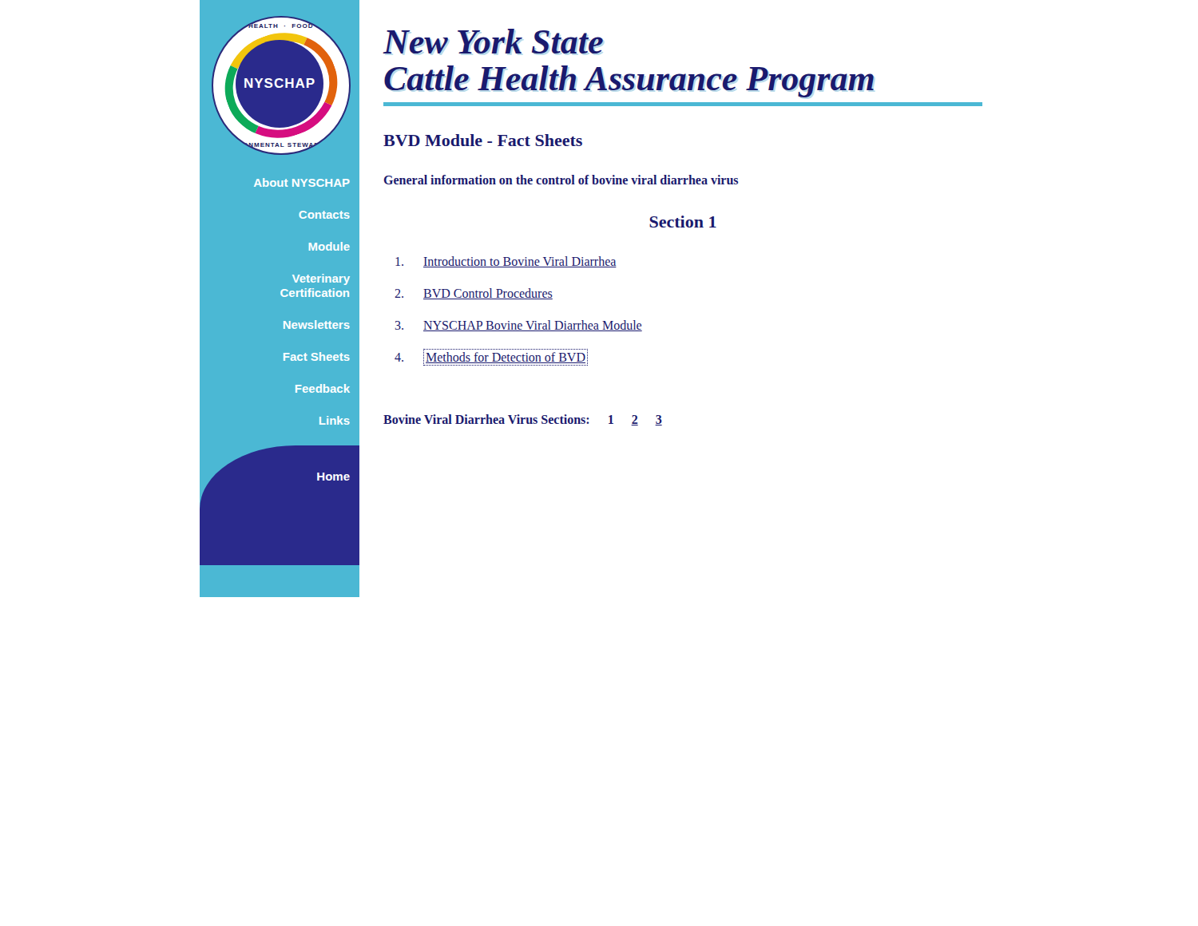ANIMAL HEALTH · FOOD SAFETY
NYSCHAP
ENVIRONMENTAL STEWARDSHIP
About NYSCHAP
Contacts
Module
Veterinary
Certification
Newsletters
Fact Sheets
Feedback
Links
Home
New York State
Cattle Health Assurance Program
BVD Module - Fact Sheets
General information on the control of bovine viral diarrhea virus
Section 1
Introduction to Bovine Viral Diarrhea
BVD Control Procedures
NYSCHAP Bovine Viral Diarrhea Module
Methods for Detection of BVD
Bovine Viral Diarrhea Virus Sections: 1 2 3